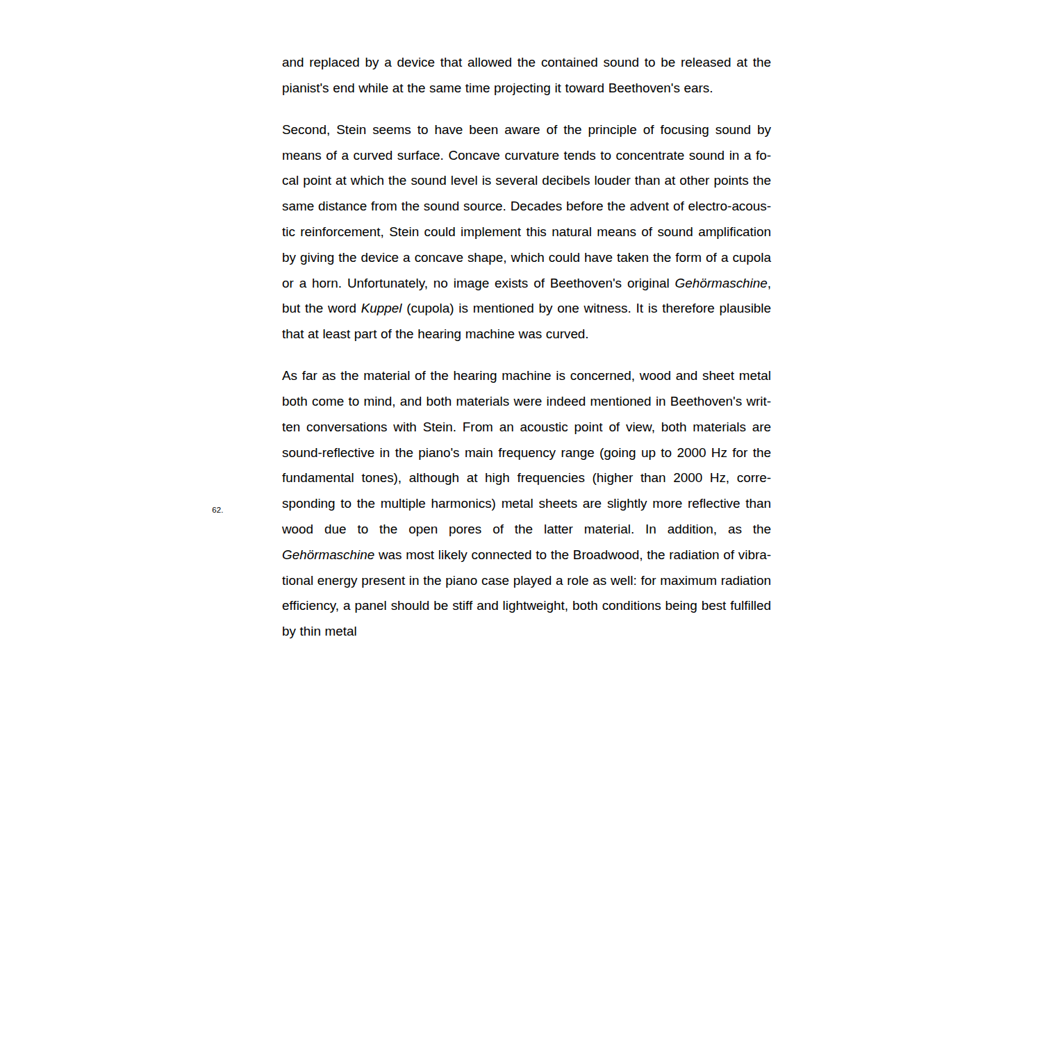62.
and replaced by a device that allowed the contained sound to be released at the pianist's end while at the same time projecting it toward Beethoven's ears.
Second, Stein seems to have been aware of the principle of focusing sound by means of a curved surface. Concave curvature tends to concentrate sound in a focal point at which the sound level is several decibels louder than at other points the same distance from the sound source. Decades before the advent of electro-acoustic reinforcement, Stein could implement this natural means of sound amplification by giving the device a concave shape, which could have taken the form of a cupola or a horn. Unfortunately, no image exists of Beethoven's original Gehörmaschine, but the word Kuppel (cupola) is mentioned by one witness. It is therefore plausible that at least part of the hearing machine was curved.
As far as the material of the hearing machine is concerned, wood and sheet metal both come to mind, and both materials were indeed mentioned in Beethoven's written conversations with Stein. From an acoustic point of view, both materials are sound-reflective in the piano's main frequency range (going up to 2000 Hz for the fundamental tones), although at high frequencies (higher than 2000 Hz, corresponding to the multiple harmonics) metal sheets are slightly more reflective than wood due to the open pores of the latter material. In addition, as the Gehörmaschine was most likely connected to the Broadwood, the radiation of vibrational energy present in the piano case played a role as well: for maximum radiation efficiency, a panel should be stiff and lightweight, both conditions being best fulfilled by thin metal